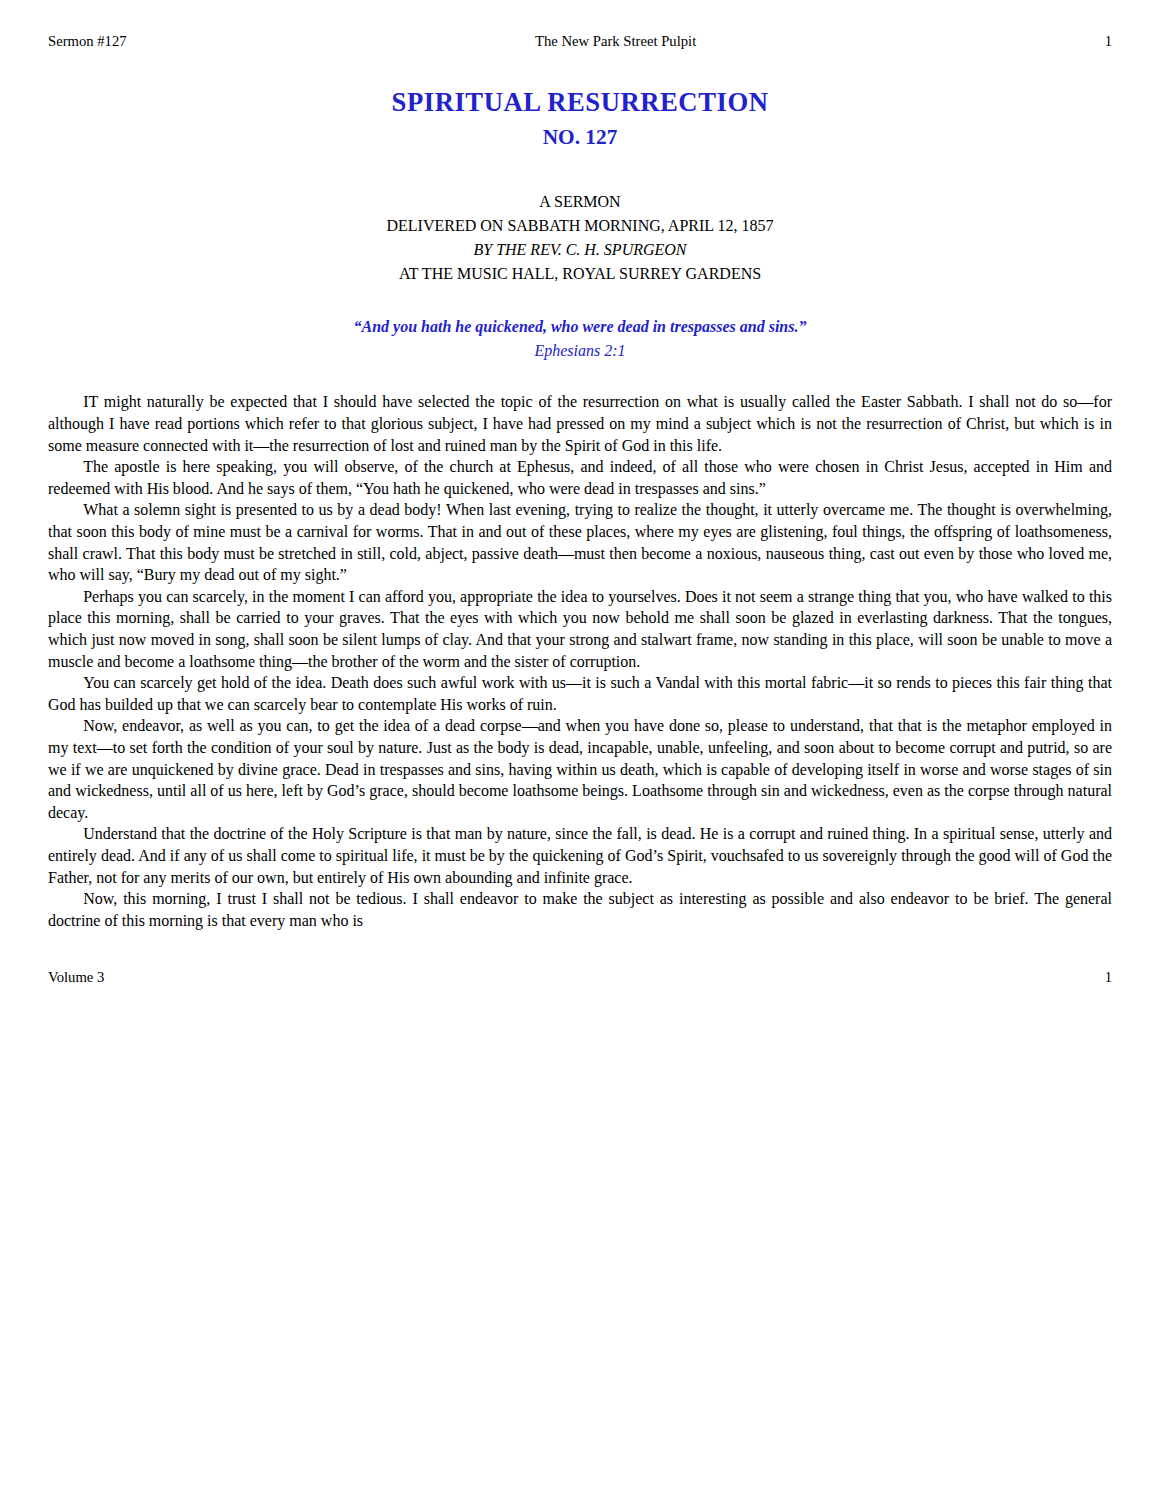Sermon #127
The New Park Street Pulpit
1
SPIRITUAL RESURRECTION
NO. 127
A SERMON
DELIVERED ON SABBATH MORNING, APRIL 12, 1857
BY THE REV. C. H. SPURGEON
AT THE MUSIC HALL, ROYAL SURREY GARDENS
“And you hath he quickened, who were dead in trespasses and sins.”
Ephesians 2:1
IT might naturally be expected that I should have selected the topic of the resurrection on what is usually called the Easter Sabbath. I shall not do so—for although I have read portions which refer to that glorious subject, I have had pressed on my mind a subject which is not the resurrection of Christ, but which is in some measure connected with it—the resurrection of lost and ruined man by the Spirit of God in this life.
The apostle is here speaking, you will observe, of the church at Ephesus, and indeed, of all those who were chosen in Christ Jesus, accepted in Him and redeemed with His blood. And he says of them, “You hath he quickened, who were dead in trespasses and sins.”
What a solemn sight is presented to us by a dead body! When last evening, trying to realize the thought, it utterly overcame me. The thought is overwhelming, that soon this body of mine must be a carnival for worms. That in and out of these places, where my eyes are glistening, foul things, the offspring of loathsomeness, shall crawl. That this body must be stretched in still, cold, abject, passive death—must then become a noxious, nauseous thing, cast out even by those who loved me, who will say, “Bury my dead out of my sight.”
Perhaps you can scarcely, in the moment I can afford you, appropriate the idea to yourselves. Does it not seem a strange thing that you, who have walked to this place this morning, shall be carried to your graves. That the eyes with which you now behold me shall soon be glazed in everlasting darkness. That the tongues, which just now moved in song, shall soon be silent lumps of clay. And that your strong and stalwart frame, now standing in this place, will soon be unable to move a muscle and become a loathsome thing—the brother of the worm and the sister of corruption.
You can scarcely get hold of the idea. Death does such awful work with us—it is such a Vandal with this mortal fabric—it so rends to pieces this fair thing that God has builded up that we can scarcely bear to contemplate His works of ruin.
Now, endeavor, as well as you can, to get the idea of a dead corpse—and when you have done so, please to understand, that that is the metaphor employed in my text—to set forth the condition of your soul by nature. Just as the body is dead, incapable, unable, unfeeling, and soon about to become corrupt and putrid, so are we if we are unquickened by divine grace. Dead in trespasses and sins, having within us death, which is capable of developing itself in worse and worse stages of sin and wickedness, until all of us here, left by God’s grace, should become loathsome beings. Loathsome through sin and wickedness, even as the corpse through natural decay.
Understand that the doctrine of the Holy Scripture is that man by nature, since the fall, is dead. He is a corrupt and ruined thing. In a spiritual sense, utterly and entirely dead. And if any of us shall come to spiritual life, it must be by the quickening of God’s Spirit, vouchsafed to us sovereignly through the good will of God the Father, not for any merits of our own, but entirely of His own abounding and infinite grace.
Now, this morning, I trust I shall not be tedious. I shall endeavor to make the subject as interesting as possible and also endeavor to be brief. The general doctrine of this morning is that every man who is
Volume 3
1